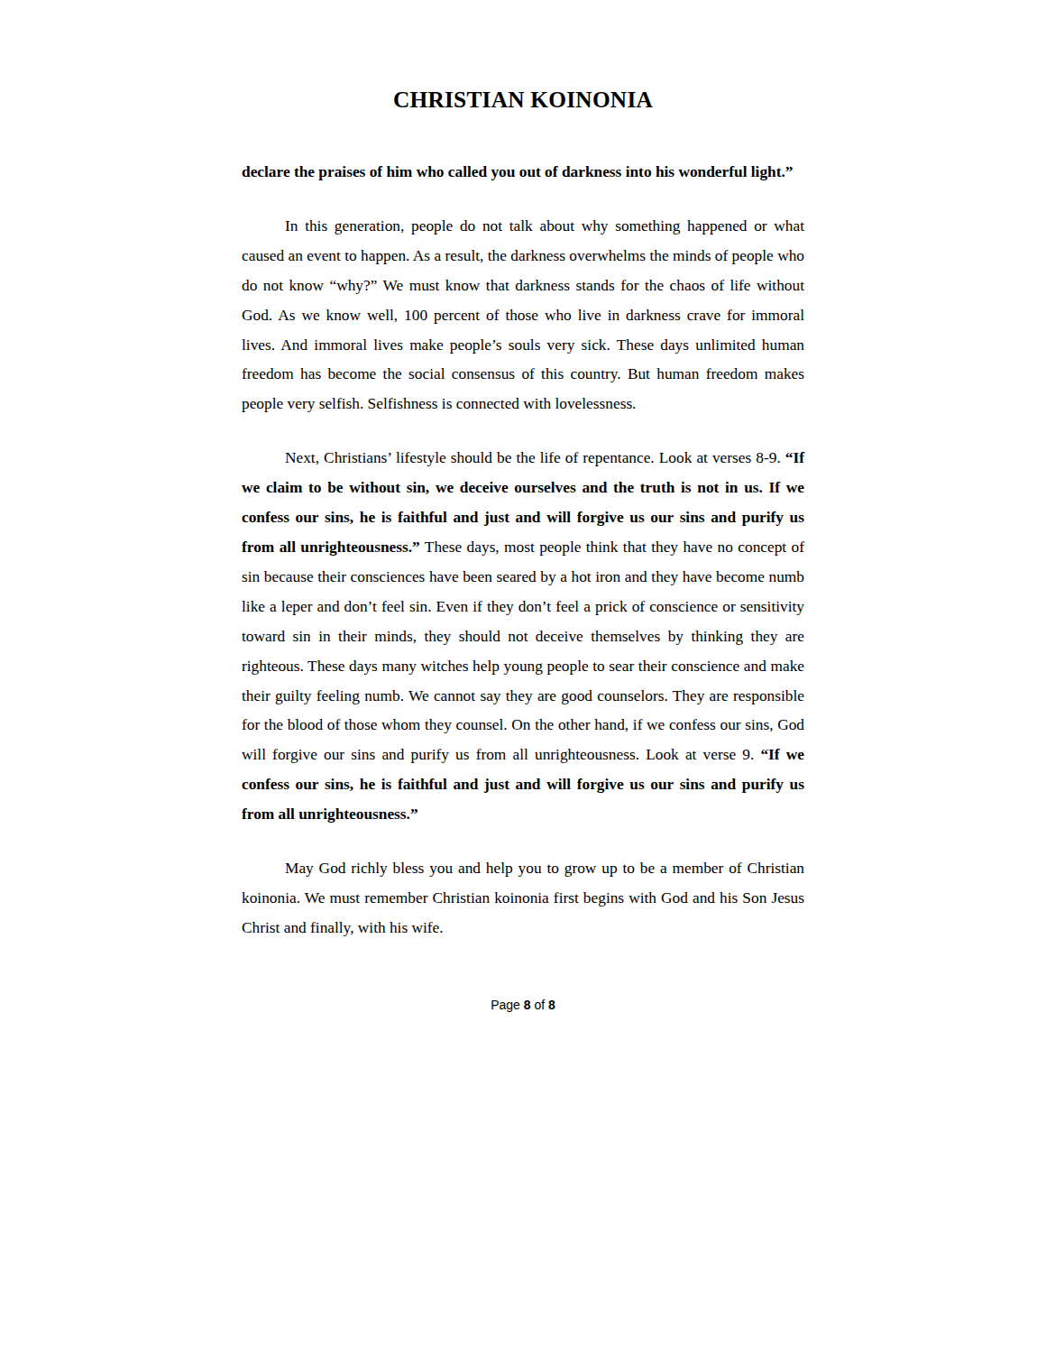CHRISTIAN KOINONIA
declare the praises of him who called you out of darkness into his wonderful light.”
In this generation, people do not talk about why something happened or what caused an event to happen. As a result, the darkness overwhelms the minds of people who do not know “why?” We must know that darkness stands for the chaos of life without God. As we know well, 100 percent of those who live in darkness crave for immoral lives. And immoral lives make people’s souls very sick. These days unlimited human freedom has become the social consensus of this country. But human freedom makes people very selfish. Selfishness is connected with lovelessness.
Next, Christians’ lifestyle should be the life of repentance. Look at verses 8-9. “If we claim to be without sin, we deceive ourselves and the truth is not in us. If we confess our sins, he is faithful and just and will forgive us our sins and purify us from all unrighteousness.” These days, most people think that they have no concept of sin because their consciences have been seared by a hot iron and they have become numb like a leper and don’t feel sin. Even if they don’t feel a prick of conscience or sensitivity toward sin in their minds, they should not deceive themselves by thinking they are righteous. These days many witches help young people to sear their conscience and make their guilty feeling numb. We cannot say they are good counselors. They are responsible for the blood of those whom they counsel. On the other hand, if we confess our sins, God will forgive our sins and purify us from all unrighteousness. Look at verse 9. “If we confess our sins, he is faithful and just and will forgive us our sins and purify us from all unrighteousness.”
May God richly bless you and help you to grow up to be a member of Christian koinonia. We must remember Christian koinonia first begins with God and his Son Jesus Christ and finally, with his wife.
Page 8 of 8